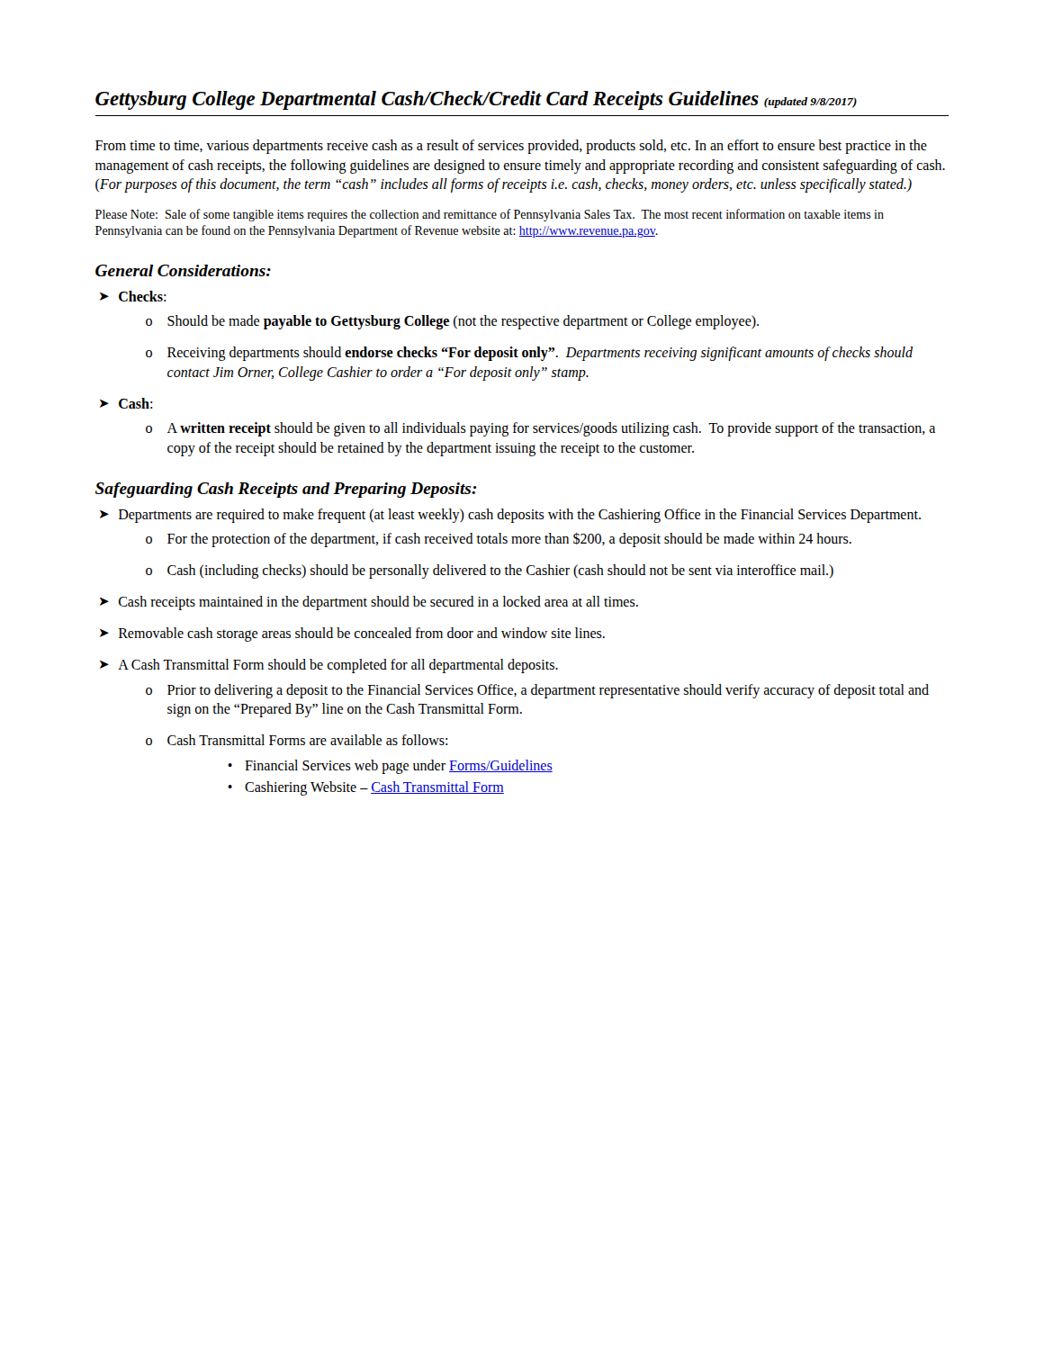Gettysburg College Departmental Cash/Check/Credit Card Receipts Guidelines (updated 9/8/2017)
From time to time, various departments receive cash as a result of services provided, products sold, etc. In an effort to ensure best practice in the management of cash receipts, the following guidelines are designed to ensure timely and appropriate recording and consistent safeguarding of cash. (For purposes of this document, the term “cash” includes all forms of receipts i.e. cash, checks, money orders, etc. unless specifically stated.)
Please Note: Sale of some tangible items requires the collection and remittance of Pennsylvania Sales Tax. The most recent information on taxable items in Pennsylvania can be found on the Pennsylvania Department of Revenue website at: http://www.revenue.pa.gov.
General Considerations:
Checks:
Should be made payable to Gettysburg College (not the respective department or College employee).
Receiving departments should endorse checks “For deposit only”. Departments receiving significant amounts of checks should contact Jim Orner, College Cashier to order a “For deposit only” stamp.
Cash:
A written receipt should be given to all individuals paying for services/goods utilizing cash. To provide support of the transaction, a copy of the receipt should be retained by the department issuing the receipt to the customer.
Safeguarding Cash Receipts and Preparing Deposits:
Departments are required to make frequent (at least weekly) cash deposits with the Cashiering Office in the Financial Services Department.
For the protection of the department, if cash received totals more than $200, a deposit should be made within 24 hours.
Cash (including checks) should be personally delivered to the Cashier (cash should not be sent via interoffice mail.)
Cash receipts maintained in the department should be secured in a locked area at all times.
Removable cash storage areas should be concealed from door and window site lines.
A Cash Transmittal Form should be completed for all departmental deposits.
Prior to delivering a deposit to the Financial Services Office, a department representative should verify accuracy of deposit total and sign on the “Prepared By” line on the Cash Transmittal Form.
Cash Transmittal Forms are available as follows:
Financial Services web page under Forms/Guidelines
Cashiering Website – Cash Transmittal Form